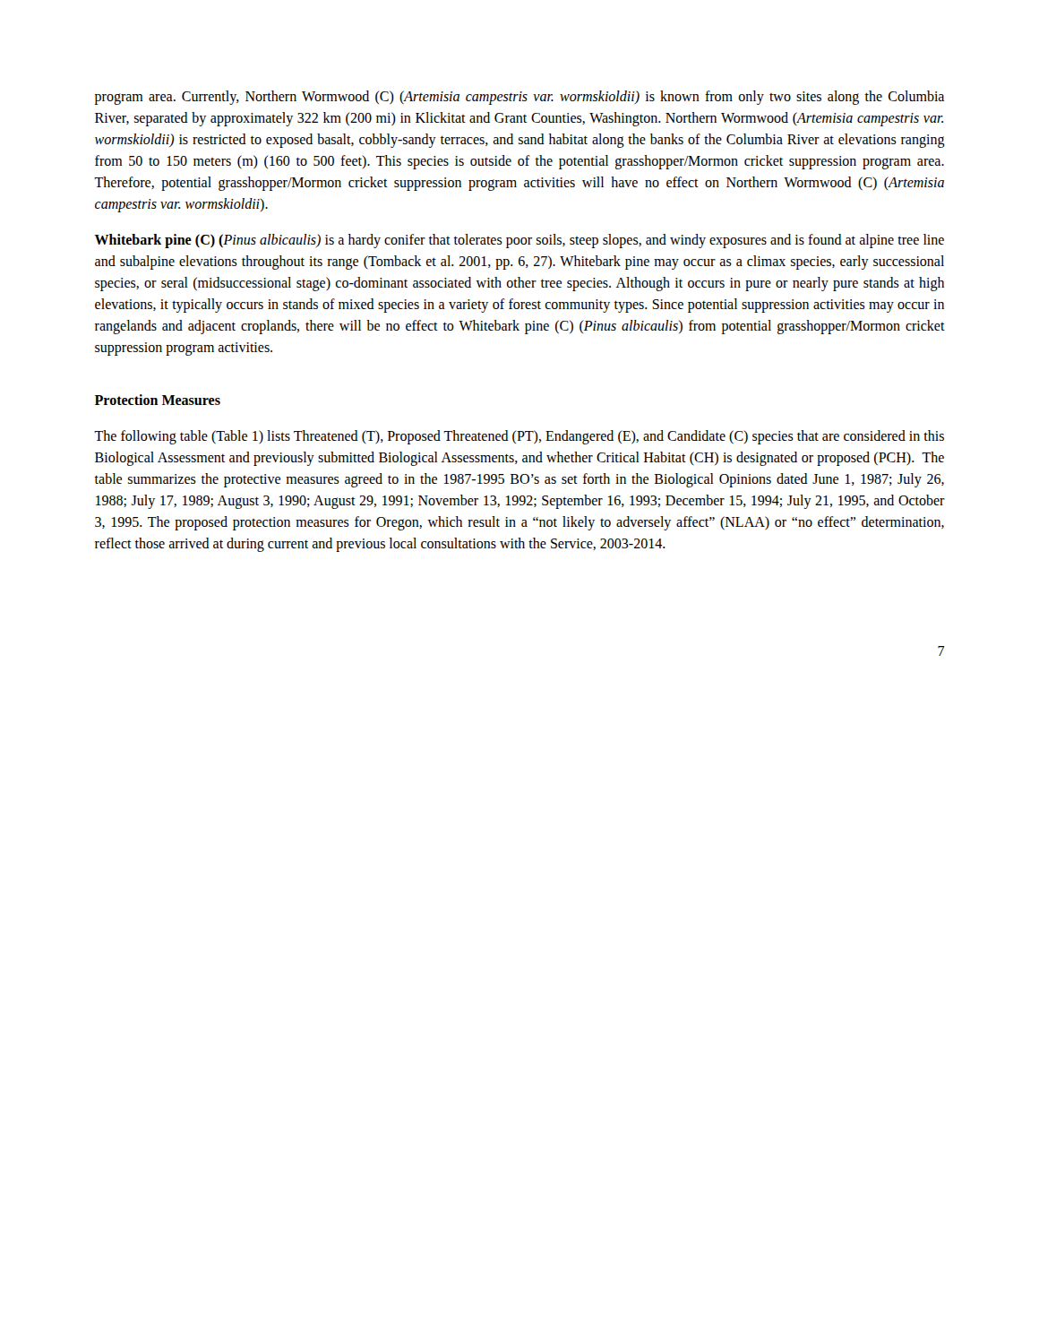program area. Currently, Northern Wormwood (C) (Artemisia campestris var. wormskioldii) is known from only two sites along the Columbia River, separated by approximately 322 km (200 mi) in Klickitat and Grant Counties, Washington. Northern Wormwood (Artemisia campestris var. wormskioldii) is restricted to exposed basalt, cobbly-sandy terraces, and sand habitat along the banks of the Columbia River at elevations ranging from 50 to 150 meters (m) (160 to 500 feet). This species is outside of the potential grasshopper/Mormon cricket suppression program area. Therefore, potential grasshopper/Mormon cricket suppression program activities will have no effect on Northern Wormwood (C) (Artemisia campestris var. wormskioldii).
Whitebark pine (C) (Pinus albicaulis) is a hardy conifer that tolerates poor soils, steep slopes, and windy exposures and is found at alpine tree line and subalpine elevations throughout its range (Tomback et al. 2001, pp. 6, 27). Whitebark pine may occur as a climax species, early successional species, or seral (midsuccessional stage) co-dominant associated with other tree species. Although it occurs in pure or nearly pure stands at high elevations, it typically occurs in stands of mixed species in a variety of forest community types. Since potential suppression activities may occur in rangelands and adjacent croplands, there will be no effect to Whitebark pine (C) (Pinus albicaulis) from potential grasshopper/Mormon cricket suppression program activities.
Protection Measures
The following table (Table 1) lists Threatened (T), Proposed Threatened (PT), Endangered (E), and Candidate (C) species that are considered in this Biological Assessment and previously submitted Biological Assessments, and whether Critical Habitat (CH) is designated or proposed (PCH). The table summarizes the protective measures agreed to in the 1987-1995 BO’s as set forth in the Biological Opinions dated June 1, 1987; July 26, 1988; July 17, 1989; August 3, 1990; August 29, 1991; November 13, 1992; September 16, 1993; December 15, 1994; July 21, 1995, and October 3, 1995. The proposed protection measures for Oregon, which result in a “not likely to adversely affect” (NLAA) or “no effect” determination, reflect those arrived at during current and previous local consultations with the Service, 2003-2014.
7